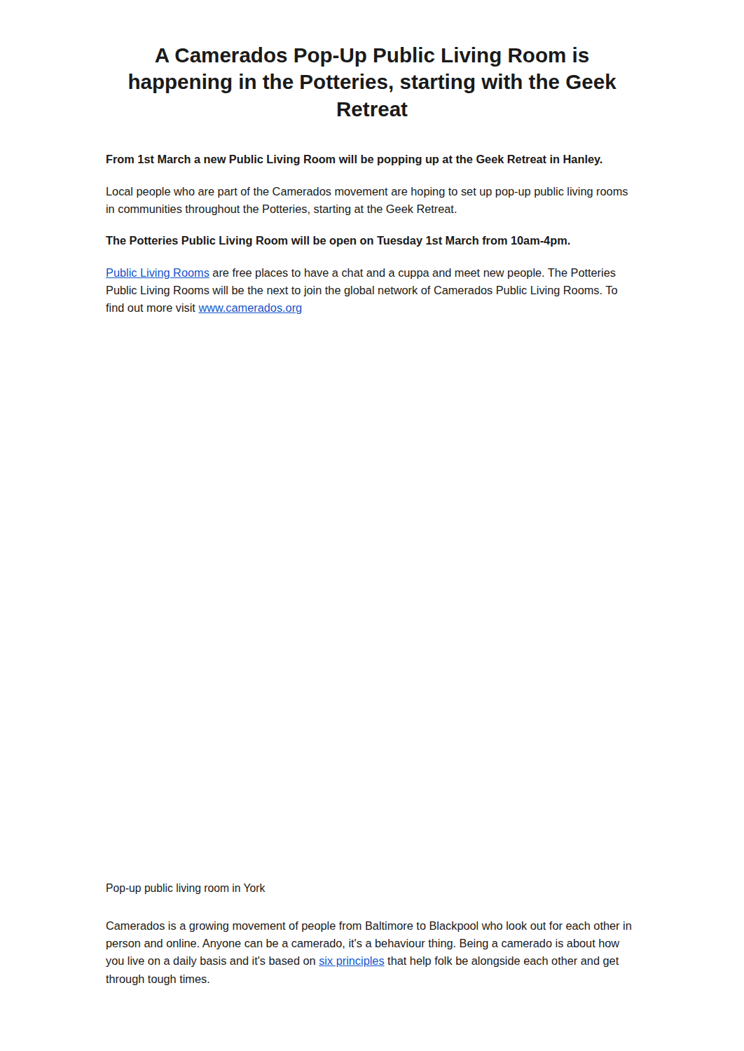A Camerados Pop-Up Public Living Room is happening in the Potteries, starting with the Geek Retreat
From 1st March a new Public Living Room will be popping up at the Geek Retreat in Hanley.
Local people who are part of the Camerados movement are hoping to set up pop-up public living rooms in communities throughout the Potteries, starting at the Geek Retreat.
The Potteries Public Living Room will be open on Tuesday 1st March from 10am-4pm.
Public Living Rooms are free places to have a chat and a cuppa and meet new people. The Potteries Public Living Rooms will be the next to join the global network of Camerados Public Living Rooms. To find out more visit www.camerados.org
Pop-up public living room in York
Camerados is a growing movement of people from Baltimore to Blackpool who look out for each other in person and online. Anyone can be a camerado, it's a behaviour thing. Being a camerado is about how you live on a daily basis and it's based on six principles that help folk be alongside each other and get through tough times.